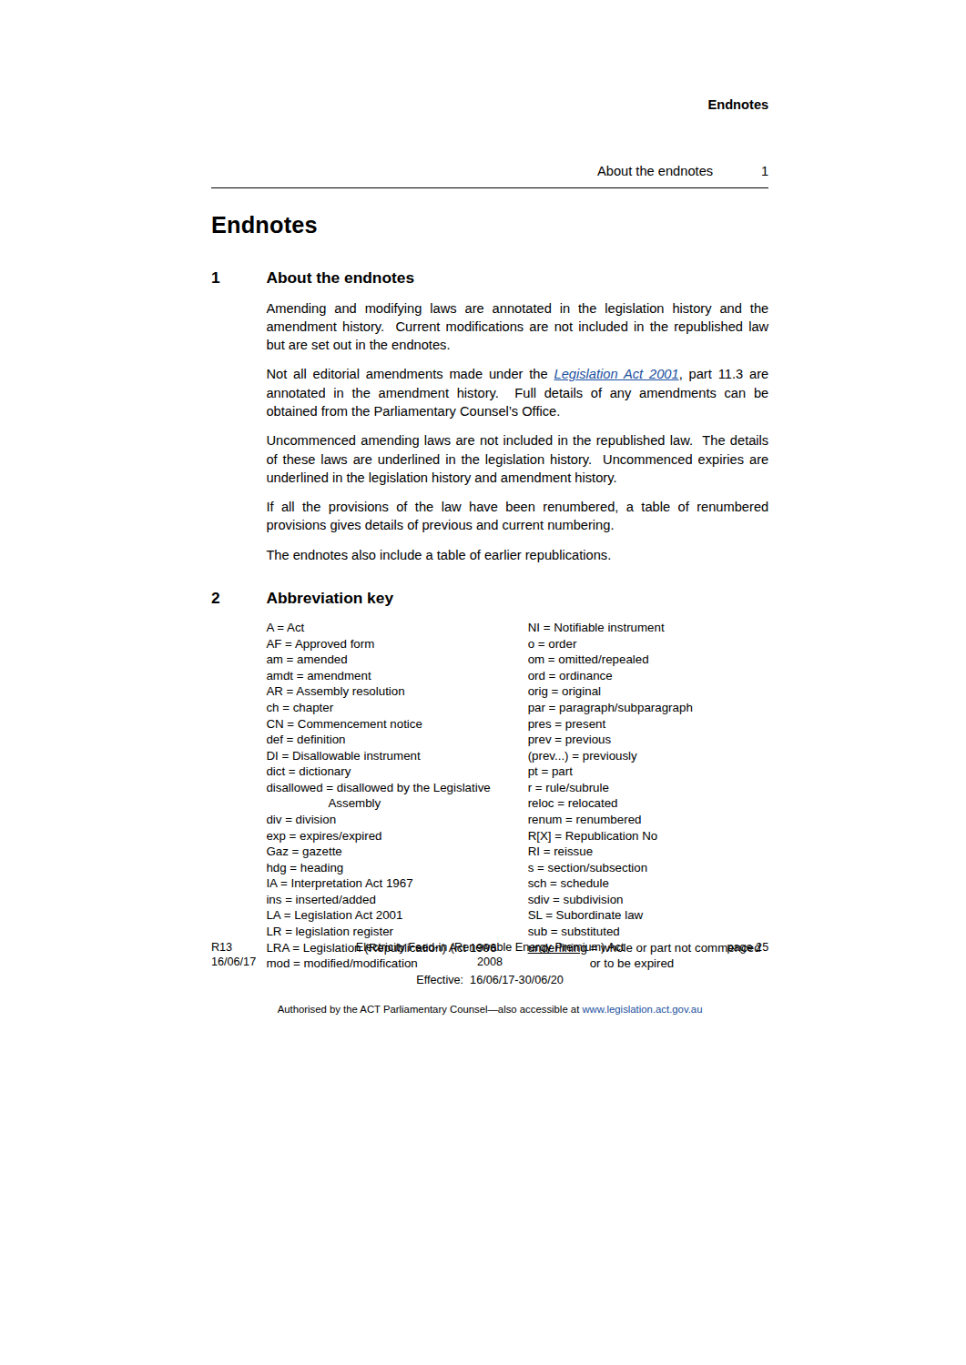Endnotes
About the endnotes 1
Endnotes
1
About the endnotes
Amending and modifying laws are annotated in the legislation history and the amendment history. Current modifications are not included in the republished law but are set out in the endnotes.
Not all editorial amendments made under the Legislation Act 2001, part 11.3 are annotated in the amendment history. Full details of any amendments can be obtained from the Parliamentary Counsel’s Office.
Uncommenced amending laws are not included in the republished law. The details of these laws are underlined in the legislation history. Uncommenced expiries are underlined in the legislation history and amendment history.
If all the provisions of the law have been renumbered, a table of renumbered provisions gives details of previous and current numbering.
The endnotes also include a table of earlier republications.
2
Abbreviation key
A = Act
AF = Approved form
am = amended
amdt = amendment
AR = Assembly resolution
ch = chapter
CN = Commencement notice
def = definition
DI = Disallowable instrument
dict = dictionary
disallowed = disallowed by the Legislative
Assembly div = division
exp = expires/expired
Gaz = gazette
hdg = heading
IA = Interpretation Act 1967
ins = inserted/added
LA = Legislation Act 2001
LR = legislation register
LRA = Legislation (Republication) Act 1996
mod = modified/modification
NI = Notifiable instrument
o = order
om = omitted/repealed
ord = ordinance
orig = original
par = paragraph/subparagraph
pres = present
prev = previous
(prev...) = previously
pt = part
r = rule/subrule
reloc = relocated
renum = renumbered
R[X] = Republication No
RI = reissue
s = section/subsection
sch = schedule
sdiv = subdivision
SL = Subordinate law
sub = substituted
underlining = whole or part not commenced
or to be expired
R13
16/06/17
Electricity Feed-in (Renewable Energy Premium) Act
2008
page 25
Effective: 16/06/17-30/06/20
Authorised by the ACT Parliamentary Counsel—also accessible at www.legislation.act.gov.au